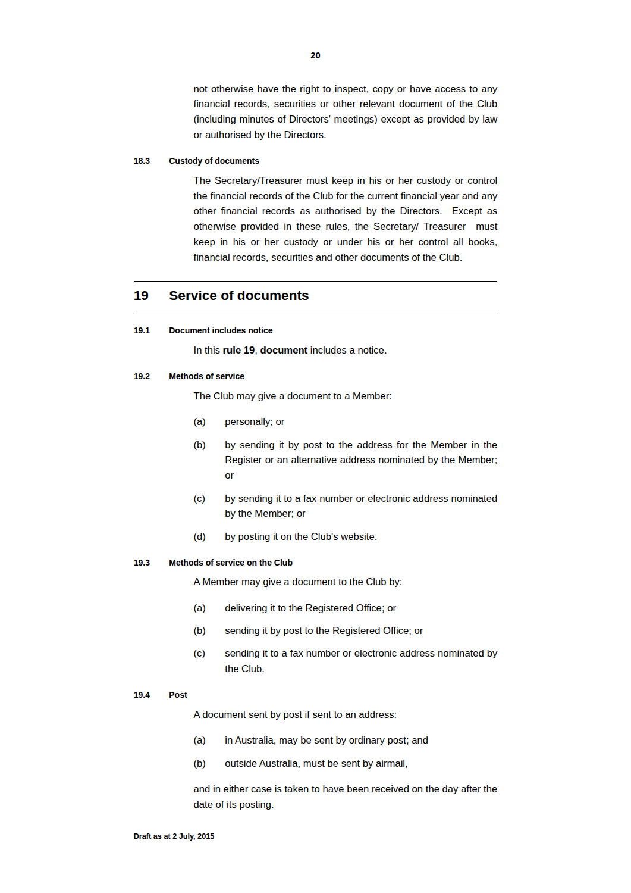20
not otherwise have the right to inspect, copy or have access to any financial records, securities or other relevant document of the Club (including minutes of Directors' meetings) except as provided by law or authorised by the Directors.
18.3
Custody of documents
The Secretary/Treasurer must keep in his or her custody or control the financial records of the Club for the current financial year and any other financial records as authorised by the Directors. Except as otherwise provided in these rules, the Secretary/ Treasurer must keep in his or her custody or under his or her control all books, financial records, securities and other documents of the Club.
19
Service of documents
19.1
Document includes notice
In this rule 19, document includes a notice.
19.2
Methods of service
The Club may give a document to a Member:
(a) personally; or
(b) by sending it by post to the address for the Member in the Register or an alternative address nominated by the Member; or
(c) by sending it to a fax number or electronic address nominated by the Member; or
(d) by posting it on the Club's website.
19.3
Methods of service on the Club
A Member may give a document to the Club by:
(a) delivering it to the Registered Office; or
(b) sending it by post to the Registered Office; or
(c) sending it to a fax number or electronic address nominated by the Club.
19.4
Post
A document sent by post if sent to an address:
(a) in Australia, may be sent by ordinary post; and
(b) outside Australia, must be sent by airmail,
and in either case is taken to have been received on the day after the date of its posting.
Draft as at 2 July, 2015